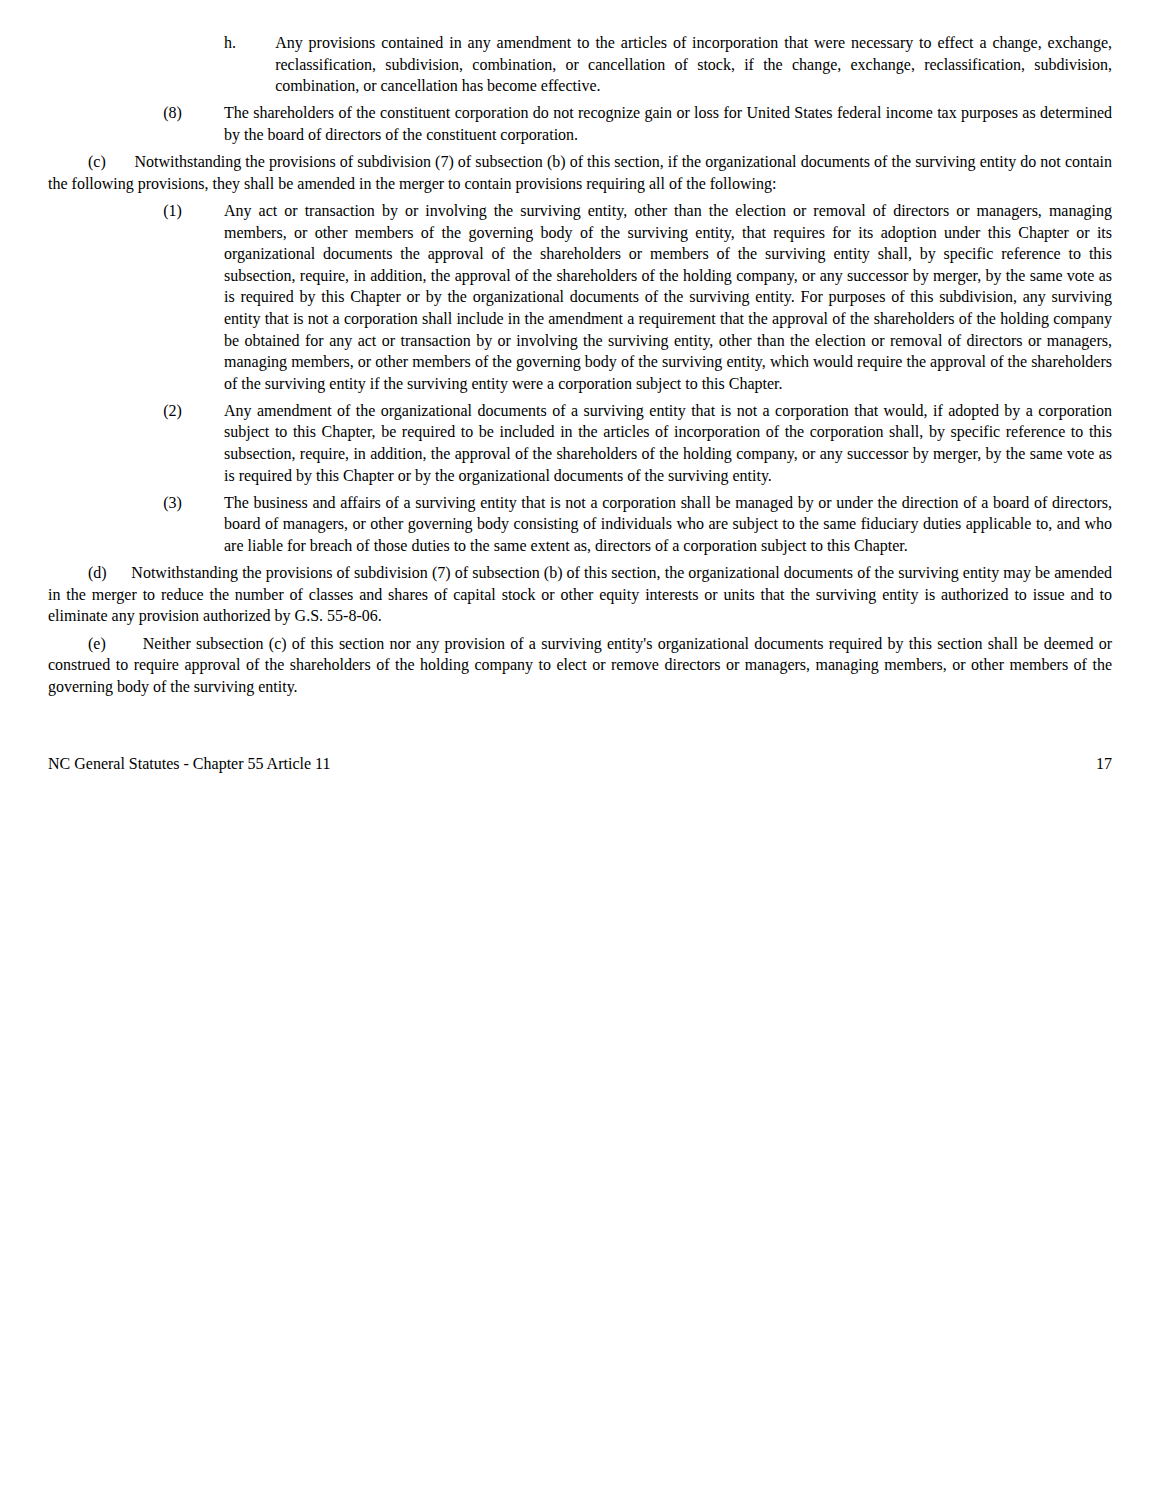h.
Any provisions contained in any amendment to the articles of incorporation that were necessary to effect a change, exchange, reclassification, subdivision, combination, or cancellation of stock, if the change, exchange, reclassification, subdivision, combination, or cancellation has become effective.
(8)
The shareholders of the constituent corporation do not recognize gain or loss for United States federal income tax purposes as determined by the board of directors of the constituent corporation.
(c) Notwithstanding the provisions of subdivision (7) of subsection (b) of this section, if the organizational documents of the surviving entity do not contain the following provisions, they shall be amended in the merger to contain provisions requiring all of the following:
(1)
Any act or transaction by or involving the surviving entity, other than the election or removal of directors or managers, managing members, or other members of the governing body of the surviving entity, that requires for its adoption under this Chapter or its organizational documents the approval of the shareholders or members of the surviving entity shall, by specific reference to this subsection, require, in addition, the approval of the shareholders of the holding company, or any successor by merger, by the same vote as is required by this Chapter or by the organizational documents of the surviving entity. For purposes of this subdivision, any surviving entity that is not a corporation shall include in the amendment a requirement that the approval of the shareholders of the holding company be obtained for any act or transaction by or involving the surviving entity, other than the election or removal of directors or managers, managing members, or other members of the governing body of the surviving entity, which would require the approval of the shareholders of the surviving entity if the surviving entity were a corporation subject to this Chapter.
(2)
Any amendment of the organizational documents of a surviving entity that is not a corporation that would, if adopted by a corporation subject to this Chapter, be required to be included in the articles of incorporation of the corporation shall, by specific reference to this subsection, require, in addition, the approval of the shareholders of the holding company, or any successor by merger, by the same vote as is required by this Chapter or by the organizational documents of the surviving entity.
(3)
The business and affairs of a surviving entity that is not a corporation shall be managed by or under the direction of a board of directors, board of managers, or other governing body consisting of individuals who are subject to the same fiduciary duties applicable to, and who are liable for breach of those duties to the same extent as, directors of a corporation subject to this Chapter.
(d) Notwithstanding the provisions of subdivision (7) of subsection (b) of this section, the organizational documents of the surviving entity may be amended in the merger to reduce the number of classes and shares of capital stock or other equity interests or units that the surviving entity is authorized to issue and to eliminate any provision authorized by G.S. 55-8-06.
(e) Neither subsection (c) of this section nor any provision of a surviving entity's organizational documents required by this section shall be deemed or construed to require approval of the shareholders of the holding company to elect or remove directors or managers, managing members, or other members of the governing body of the surviving entity.
NC General Statutes - Chapter 55 Article 11
17